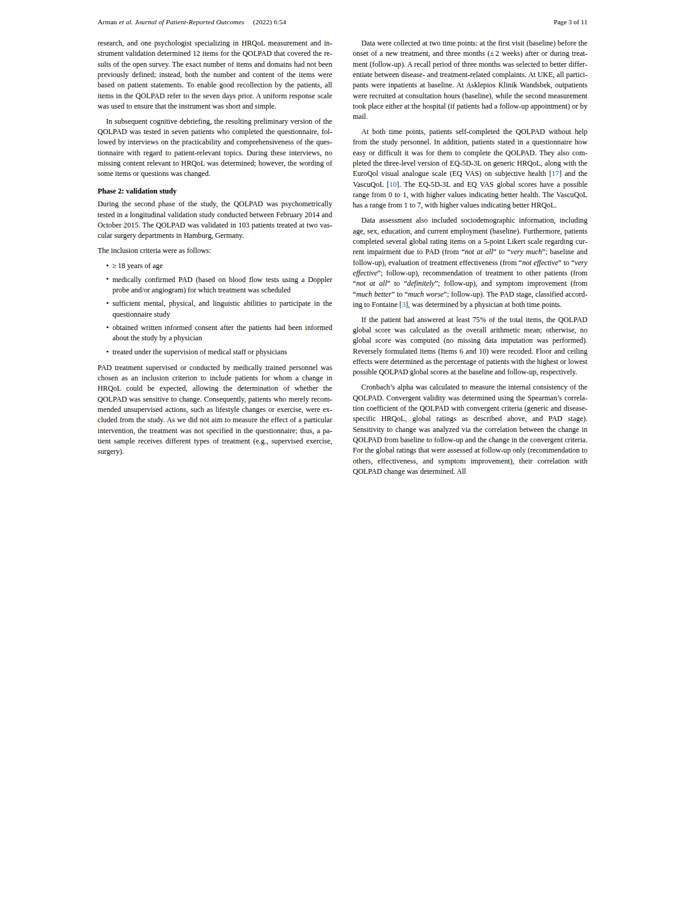Arman et al. Journal of Patient-Reported Outcomes (2022) 6:54
Page 3 of 11
research, and one psychologist specializing in HRQoL measurement and instrument validation determined 12 items for the QOLPAD that covered the results of the open survey. The exact number of items and domains had not been previously defined; instead, both the number and content of the items were based on patient statements. To enable good recollection by the patients, all items in the QOLPAD refer to the seven days prior. A uniform response scale was used to ensure that the instrument was short and simple.
In subsequent cognitive debriefing, the resulting preliminary version of the QOLPAD was tested in seven patients who completed the questionnaire, followed by interviews on the practicability and comprehensiveness of the questionnaire with regard to patient-relevant topics. During these interviews, no missing content relevant to HRQoL was determined; however, the wording of some items or questions was changed.
Phase 2: validation study
During the second phase of the study, the QOLPAD was psychometrically tested in a longitudinal validation study conducted between February 2014 and October 2015. The QOLPAD was validated in 103 patients treated at two vascular surgery departments in Hamburg, Germany.
The inclusion criteria were as follows:
≥ 18 years of age
medically confirmed PAD (based on blood flow tests using a Doppler probe and/or angiogram) for which treatment was scheduled
sufficient mental, physical, and linguistic abilities to participate in the questionnaire study
obtained written informed consent after the patients had been informed about the study by a physician
treated under the supervision of medical staff or physicians
PAD treatment supervised or conducted by medically trained personnel was chosen as an inclusion criterion to include patients for whom a change in HRQoL could be expected, allowing the determination of whether the QOLPAD was sensitive to change. Consequently, patients who merely recommended unsupervised actions, such as lifestyle changes or exercise, were excluded from the study. As we did not aim to measure the effect of a particular intervention, the treatment was not specified in the questionnaire; thus, a patient sample receives different types of treatment (e.g., supervised exercise, surgery).
Data were collected at two time points: at the first visit (baseline) before the onset of a new treatment, and three months (± 2 weeks) after or during treatment (follow-up). A recall period of three months was selected to better differentiate between disease- and treatment-related complaints. At UKE, all participants were inpatients at baseline. At Asklepios Klinik Wandsbek, outpatients were recruited at consultation hours (baseline), while the second measurement took place either at the hospital (if patients had a follow-up appointment) or by mail.
At both time points, patients self-completed the QOLPAD without help from the study personnel. In addition, patients stated in a questionnaire how easy or difficult it was for them to complete the QOLPAD. They also completed the three-level version of EQ-5D-3L on generic HRQoL, along with the EuroQol visual analogue scale (EQ VAS) on subjective health [17] and the VascuQoL [10]. The EQ-5D-3L and EQ VAS global scores have a possible range from 0 to 1, with higher values indicating better health. The VascuQoL has a range from 1 to 7, with higher values indicating better HRQoL.
Data assessment also included sociodemographic information, including age, sex, education, and current employment (baseline). Furthermore, patients completed several global rating items on a 5-point Likert scale regarding current impairment due to PAD (from “not at all” to “very much”; baseline and follow-up), evaluation of treatment effectiveness (from “not effective” to “very effective”; follow-up), recommendation of treatment to other patients (from “not at all” to “definitely”; follow-up), and symptom improvement (from “much better” to “much worse”; follow-up). The PAD stage, classified according to Fontaine [3], was determined by a physician at both time points.
If the patient had answered at least 75% of the total items, the QOLPAD global score was calculated as the overall arithmetic mean; otherwise, no global score was computed (no missing data imputation was performed). Reversely formulated items (Items 6 and 10) were recoded. Floor and ceiling effects were determined as the percentage of patients with the highest or lowest possible QOLPAD global scores at the baseline and follow-up, respectively.
Cronbach’s alpha was calculated to measure the internal consistency of the QOLPAD. Convergent validity was determined using the Spearman’s correlation coefficient of the QOLPAD with convergent criteria (generic and disease-specific HRQoL, global ratings as described above, and PAD stage). Sensitivity to change was analyzed via the correlation between the change in QOLPAD from baseline to follow-up and the change in the convergent criteria. For the global ratings that were assessed at follow-up only (recommendation to others, effectiveness, and symptom improvement), their correlation with QOLPAD change was determined. All